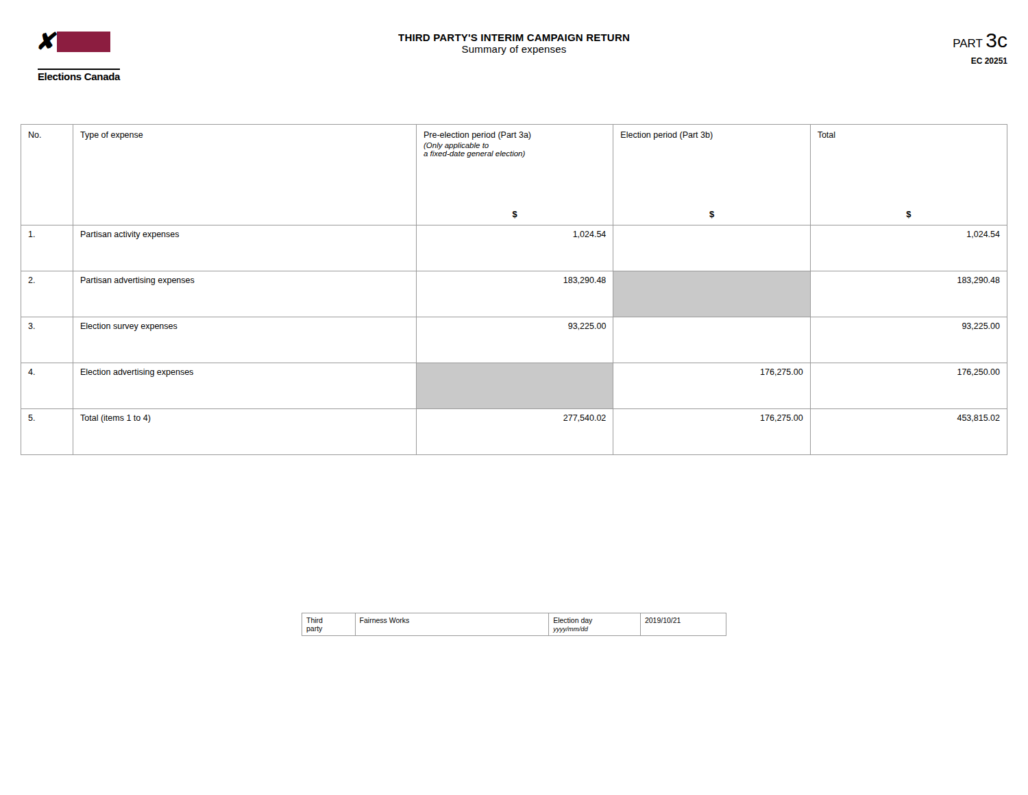✘
Elections Canada
THIRD PARTY'S INTERIM CAMPAIGN RETURN
Summary of expenses
PART 3c
EC 20251
| No. | Type of expense | Pre-election period (Part 3a) (Only applicable to a fixed-date general election) $ | Election period (Part 3b) $ | Total $ |
| --- | --- | --- | --- | --- |
| 1. | Partisan activity expenses | 1,024.54 | | 1,024.54 |
| 2. | Partisan advertising expenses | 183,290.48 | | 183,290.48 |
| 3. | Election survey expenses | 93,225.00 | | 93,225.00 |
| 4. | Election advertising expenses | | 176,275.00 | 176,250.00 |
| 5. | Total (items 1 to 4) | 277,540.02 | 176,275.00 | 453,815.02 |
| Third party | Fairness Works | Election day yyyy/mm/dd | 2019/10/21 |